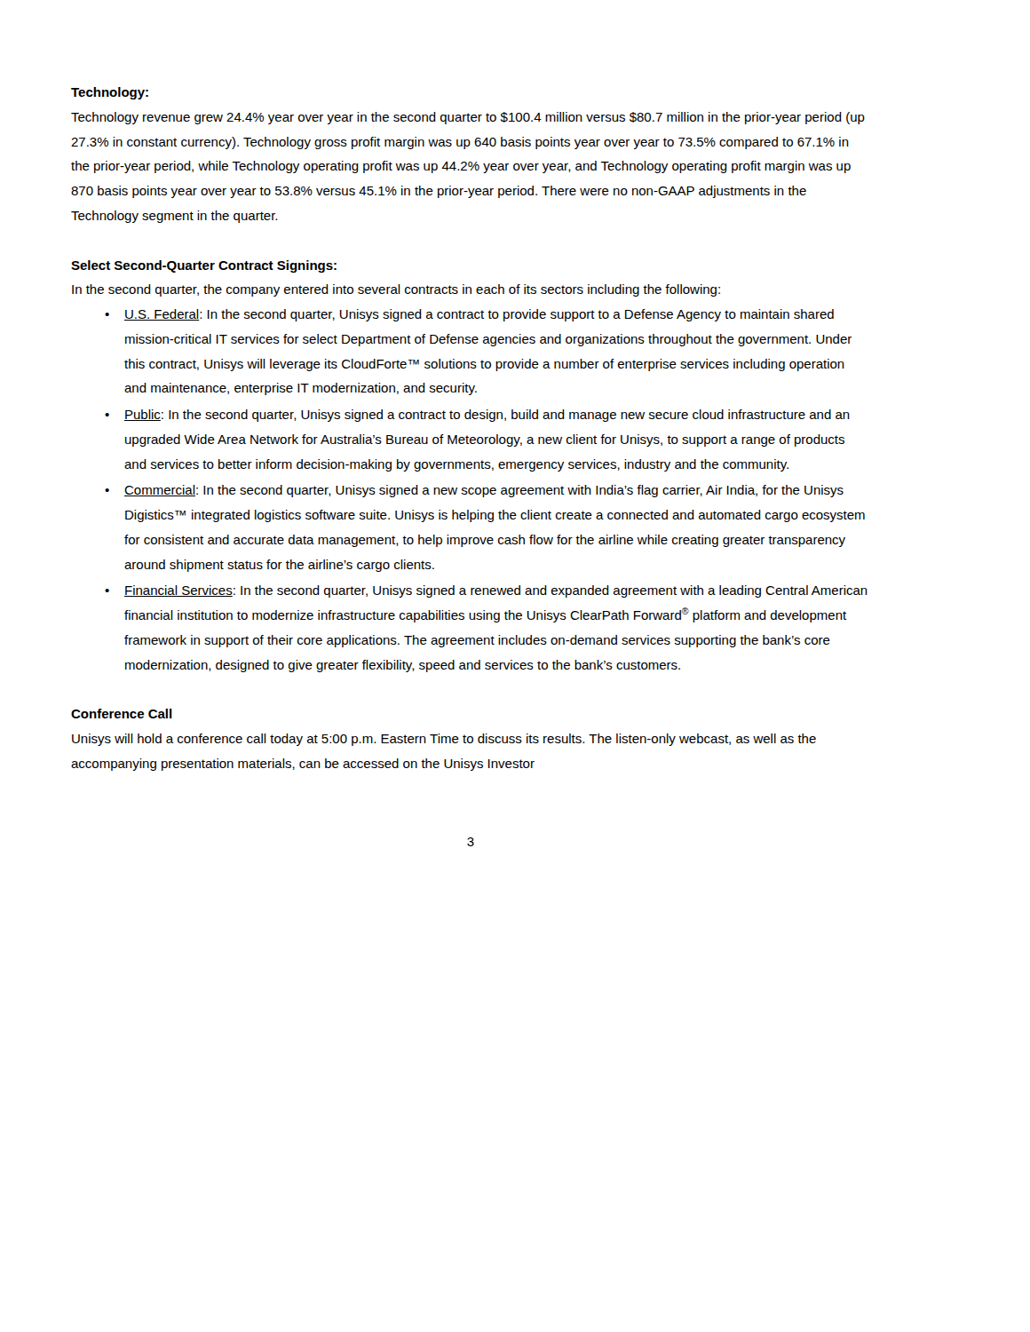Technology:
Technology revenue grew 24.4% year over year in the second quarter to $100.4 million versus $80.7 million in the prior-year period (up 27.3% in constant currency). Technology gross profit margin was up 640 basis points year over year to 73.5% compared to 67.1% in the prior-year period, while Technology operating profit was up 44.2% year over year, and Technology operating profit margin was up 870 basis points year over year to 53.8% versus 45.1% in the prior-year period. There were no non-GAAP adjustments in the Technology segment in the quarter.
Select Second-Quarter Contract Signings:
In the second quarter, the company entered into several contracts in each of its sectors including the following:
U.S. Federal: In the second quarter, Unisys signed a contract to provide support to a Defense Agency to maintain shared mission-critical IT services for select Department of Defense agencies and organizations throughout the government. Under this contract, Unisys will leverage its CloudForte™ solutions to provide a number of enterprise services including operation and maintenance, enterprise IT modernization, and security.
Public: In the second quarter, Unisys signed a contract to design, build and manage new secure cloud infrastructure and an upgraded Wide Area Network for Australia’s Bureau of Meteorology, a new client for Unisys, to support a range of products and services to better inform decision-making by governments, emergency services, industry and the community.
Commercial: In the second quarter, Unisys signed a new scope agreement with India’s flag carrier, Air India, for the Unisys Digistics™ integrated logistics software suite. Unisys is helping the client create a connected and automated cargo ecosystem for consistent and accurate data management, to help improve cash flow for the airline while creating greater transparency around shipment status for the airline’s cargo clients.
Financial Services: In the second quarter, Unisys signed a renewed and expanded agreement with a leading Central American financial institution to modernize infrastructure capabilities using the Unisys ClearPath Forward® platform and development framework in support of their core applications. The agreement includes on-demand services supporting the bank’s core modernization, designed to give greater flexibility, speed and services to the bank’s customers.
Conference Call
Unisys will hold a conference call today at 5:00 p.m. Eastern Time to discuss its results. The listen-only webcast, as well as the accompanying presentation materials, can be accessed on the Unisys Investor
3